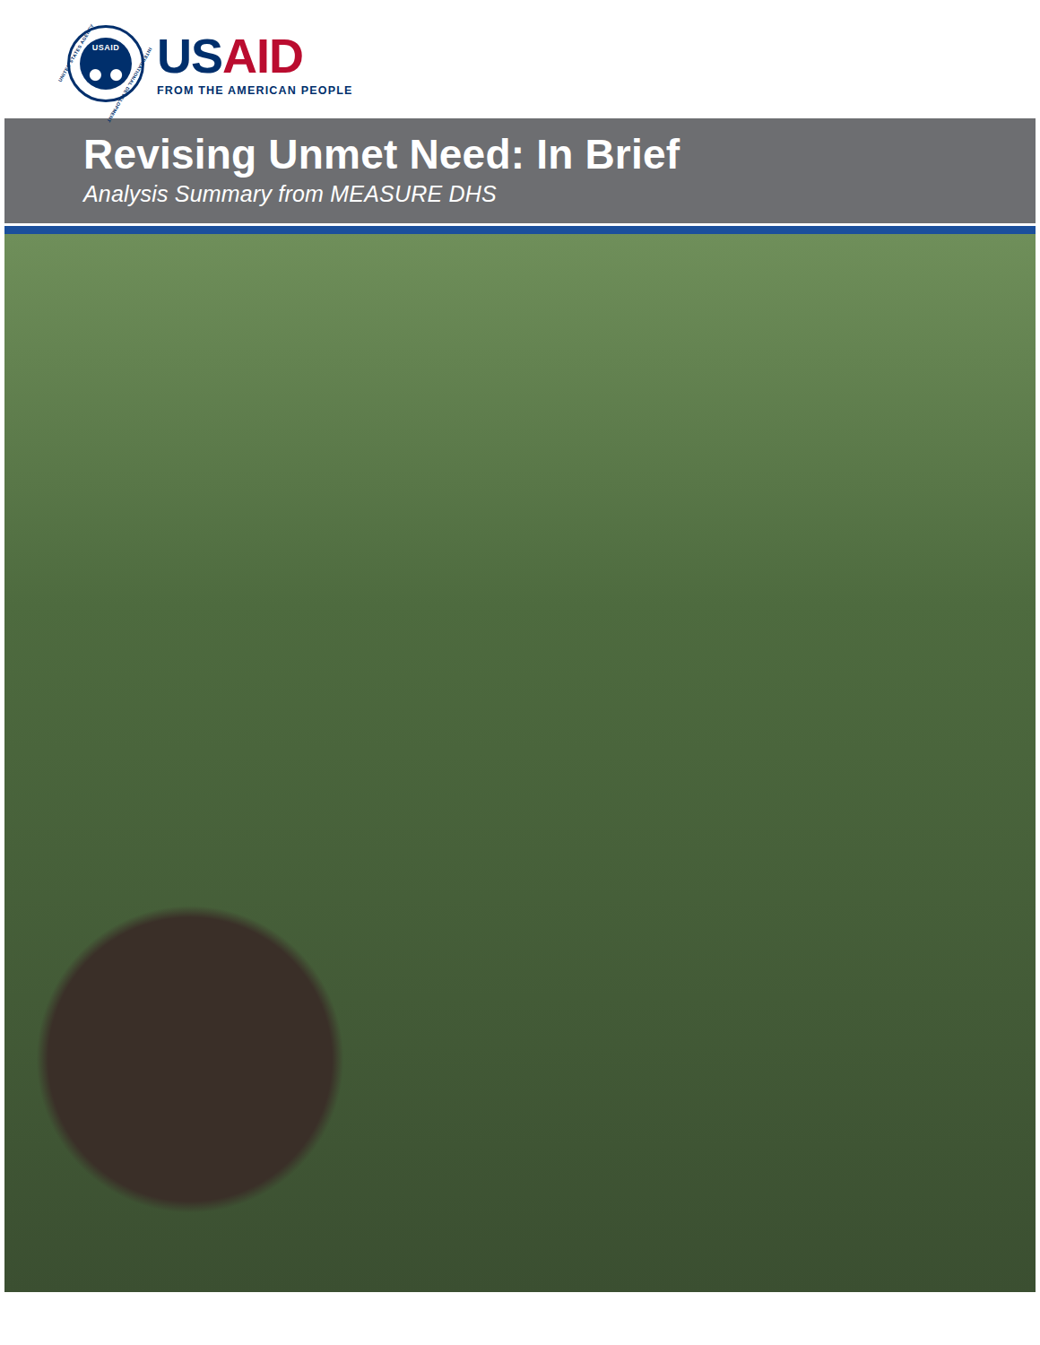UNITED STATES AGENCY INTERNATIONAL DEVELOPMENT
USAID
US AID
FROM THE AMERICAN PEOPLE
Revising Unmet Need: In Brief
Analysis Summary from MEASURE DHS
Cover photograph